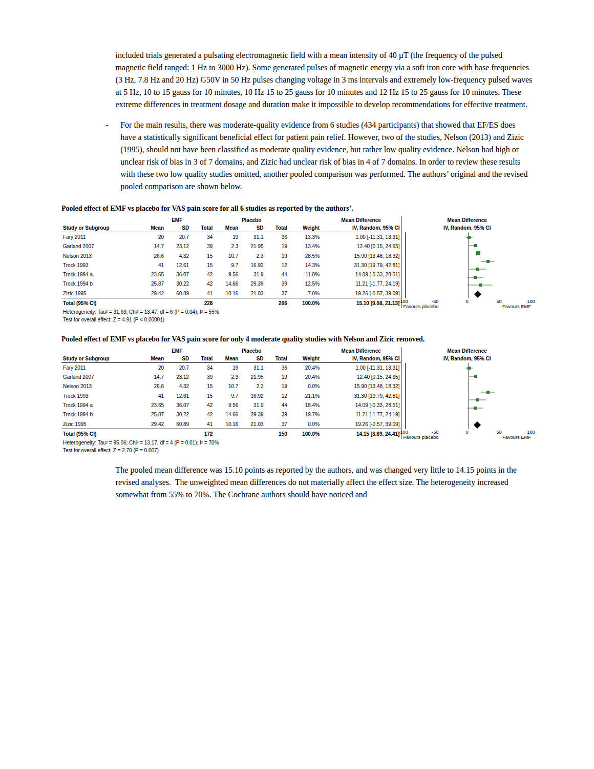included trials generated a pulsating electromagnetic field with a mean intensity of 40 µT (the frequency of the pulsed magnetic field ranged: 1 Hz to 3000 Hz). Some generated pulses of magnetic energy via a soft iron core with base frequencies (3 Hz, 7.8 Hz and 20 Hz) G50V in 50 Hz pulses changing voltage in 3 ms intervals and extremely low-frequency pulsed waves at 5 Hz, 10 to 15 gauss for 10 minutes, 10 Hz 15 to 25 gauss for 10 minutes and 12 Hz 15 to 25 gauss for 10 minutes. These extreme differences in treatment dosage and duration make it impossible to develop recommendations for effective treatment.
For the main results, there was moderate-quality evidence from 6 studies (434 participants) that showed that EF/ES does have a statistically significant beneficial effect for patient pain relief. However, two of the studies, Nelson (2013) and Zizic (1995), should not have been classified as moderate quality evidence, but rather low quality evidence. Nelson had high or unclear risk of bias in 3 of 7 domains, and Zizic had unclear risk of bias in 4 of 7 domains. In order to review these results with these two low quality studies omitted, another pooled comparison was performed. The authors’ original and the revised pooled comparison are shown below.
Pooled effect of EMF vs placebo for VAS pain score for all 6 studies as reported by the authors’.
| | EMF | Placebo | | Mean Difference | Mean Difference IV, Random, 95% CI |
| --- | --- | --- | --- | --- | --- |
| Study or Subgroup | Mean | SD | Total | Mean | SD | Total | Weight | IV, Random, 95% CI |
| Fary 2011 | 20 | 20.7 | 34 | 19 | 31.1 | 36 | 13.3% | 1.00 [-11.31, 13.31] | -100 -50 0 50 100 Favours placebo Favours EMF |
| Garland 2007 | 14.7 | 23.12 | 39 | 2.3 | 21.95 | 19 | 13.4% | 12.40 [0.15, 24.65] |
| Nelson 2013 | 26.6 | 4.32 | 15 | 10.7 | 2.3 | 19 | 28.5% | 15.90 [13.48, 18.32] |
| Trock 1993 | 41 | 12.61 | 15 | 9.7 | 16.92 | 12 | 14.3% | 31.30 [19.79, 42.81] |
| Trock 1994 a | 23.65 | 36.07 | 42 | 9.56 | 31.9 | 44 | 11.0% | 14.09 [-0.33, 28.51] |
| Trock 1994 b | 25.87 | 30.22 | 42 | 14.66 | 29.39 | 39 | 12.5% | 11.21 [-1.77, 24.19] |
| Zizic 1995 | 29.42 | 60.89 | 41 | 10.16 | 21.03 | 37 | 7.0% | 19.26 [-0.57, 39.09] |
| Total (95% CI) | | | 228 | | | 206 | 100.0% | 15.10 [9.08, 21.13] |
| Heterogeneity: Tau² = 31.63; Chi² = 13.47, df = 6 (P = 0.04); I² = 55% Test for overall effect: Z = 4.91 (P < 0.00001) |
Pooled effect of EMF vs placebo for VAS pain score for only 4 moderate quality studies with Nelson and Zizic removed.
| | EMF | Placebo | | Mean Difference | Mean Difference IV, Random, 95% CI |
| --- | --- | --- | --- | --- | --- |
| Study or Subgroup | Mean | SD | Total | Mean | SD | Total | Weight | IV, Random, 95% CI |
| Fary 2011 | 20 | 20.7 | 34 | 19 | 31.1 | 36 | 20.4% | 1.00 [-11.31, 13.31] | -100 -50 0 50 100 Favours placebo Favours EMF |
| Garland 2007 | 14.7 | 23.12 | 39 | 2.3 | 21.95 | 19 | 20.4% | 12.40 [0.15, 24.65] |
| Nelson 2013 | 26.6 | 4.32 | 15 | 10.7 | 2.3 | 19 | 0.0% | 15.90 [13.48, 18.32] |
| Trock 1993 | 41 | 12.61 | 15 | 9.7 | 16.92 | 12 | 21.1% | 31.30 [19.79, 42.81] |
| Trock 1994 a | 23.65 | 36.07 | 42 | 9.56 | 31.9 | 44 | 18.4% | 14.09 [-0.33, 28.51] |
| Trock 1994 b | 25.87 | 30.22 | 42 | 14.66 | 29.39 | 39 | 19.7% | 11.21 [-1.77, 24.19] |
| Zizic 1995 | 29.42 | 60.89 | 41 | 10.16 | 21.03 | 37 | 0.0% | 19.26 [-0.57, 39.09] |
| Total (95% CI) | | | 172 | | | 150 | 100.0% | 14.15 [3.89, 24.41] |
| Heterogeneity: Tau² = 95.06; Chi² = 13.17, df = 4 (P = 0.01); I² = 70% Test for overall effect: Z = 2.70 (P = 0.007) |
The pooled mean difference was 15.10 points as reported by the authors, and was changed very little to 14.15 points in the revised analyses. The unweighted mean differences do not materially affect the effect size. The heterogeneity increased somewhat from 55% to 70%. The Cochrane authors should have noticed and